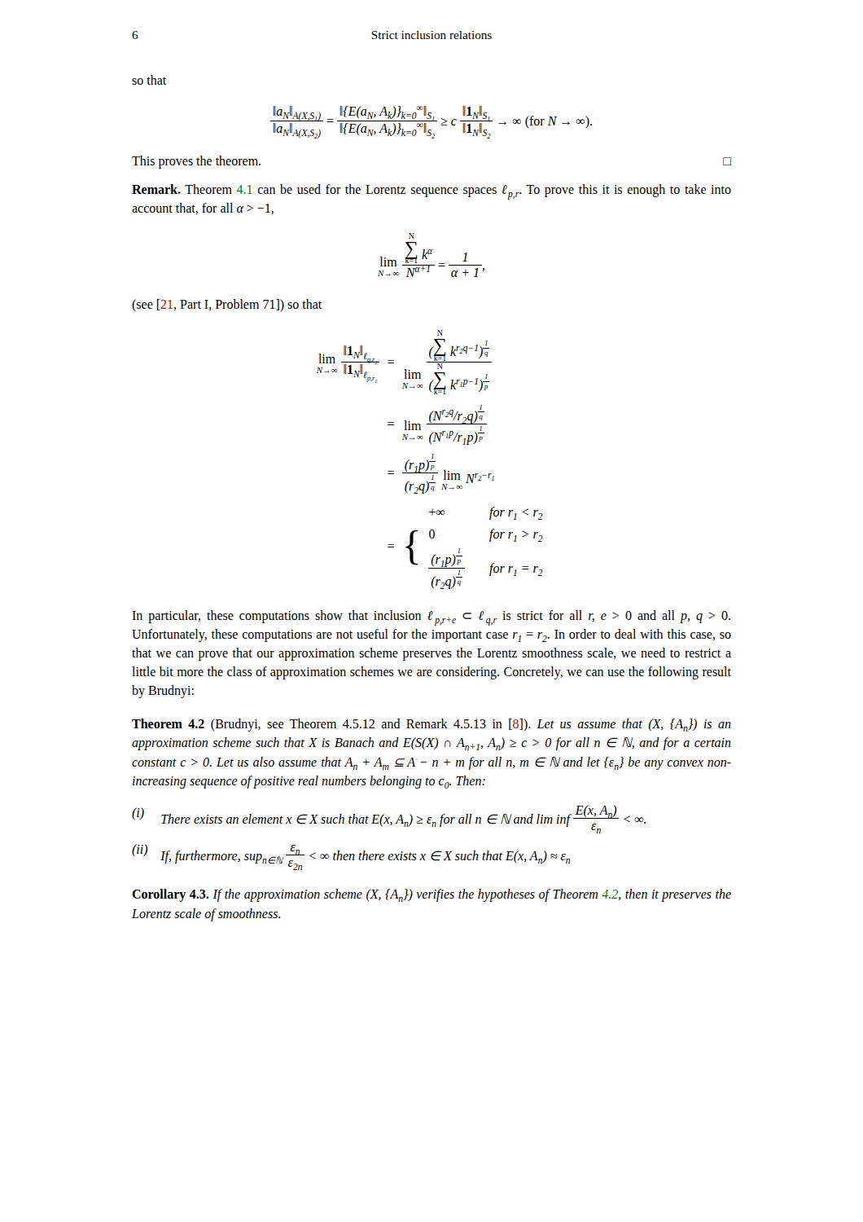6
Strict inclusion relations
so that
‖aN‖A(X,S1)‖aN‖A(X,S2) = ‖{E(aN, Ak)}k=0∞‖S1‖{E(aN, Ak)}k=0∞‖S2 ≥ c ‖1N‖S1‖1N‖S2 → ∞ (for N → ∞).
This proves the theorem. □
Remark. Theorem 4.1 can be used for the Lorentz sequence spaces ℓp,r. To prove this it is enough to take into account that, for all α > −1,
lim N→∞ N∑k=1 kα Nα+1 = 1 α + 1,
(see [21, Part I, Problem 71]) so that
| lim N→∞ ‖ 1 N ‖ ℓ q,r 2 ‖ 1 N ‖ ℓ p,r 1 | = | lim N→∞ ( N ∑ k=1 k r 2 q−1 ) 1 q ( N ∑ k=1 k r 1 p−1 ) 1 p |
| | = | lim N→∞ ( N r 2 q / r 2 q ) 1 q ( N r 1 p / r 1 p ) 1 p |
| | = | ( r 1 p ) 1 p ( r 2 q ) 1 q lim N→∞ N r 2 −r 1 |
| | = | { / +∞ / for r 1 < r 2 / / 0 / for r 1 > r 2 / / ( r 1 p ) 1 p ( r 2 q ) 1 q / for r 1 = r 2 / |
In particular, these computations show that inclusion ℓp,r+e ⊂ ℓq,r is strict for all r, e > 0 and all p, q > 0. Unfortunately, these computations are not useful for the important case r1 = r2. In order to deal with this case, so that we can prove that our approximation scheme preserves the Lorentz smoothness scale, we need to restrict a little bit more the class of approximation schemes we are considering. Concretely, we can use the following result by Brudnyi:
Theorem 4.2 (Brudnyi, see Theorem 4.5.12 and Remark 4.5.13 in [8]). Let us assume that (X, {An}) is an approximation scheme such that X is Banach and E(S(X) ∩ An+1, An) ≥ c > 0 for all n ∈ ℕ, and for a certain constant c > 0. Let us also assume that An + Am ⊆ A − n + m for all n, m ∈ ℕ and let {εn} be any convex non-increasing sequence of positive real numbers belonging to c0. Then:
(i) There exists an element x ∈ X such that E(x, An) ≥ εn for all n ∈ ℕ and lim inf E(x, An) εn < ∞.
(ii) If, furthermore, supn∈ℕ εn ε2n < ∞ then there exists x ∈ X such that E(x, An) ≈ εn
Corollary 4.3. If the approximation scheme (X, {An}) verifies the hypotheses of Theorem 4.2, then it preserves the Lorentz scale of smoothness.